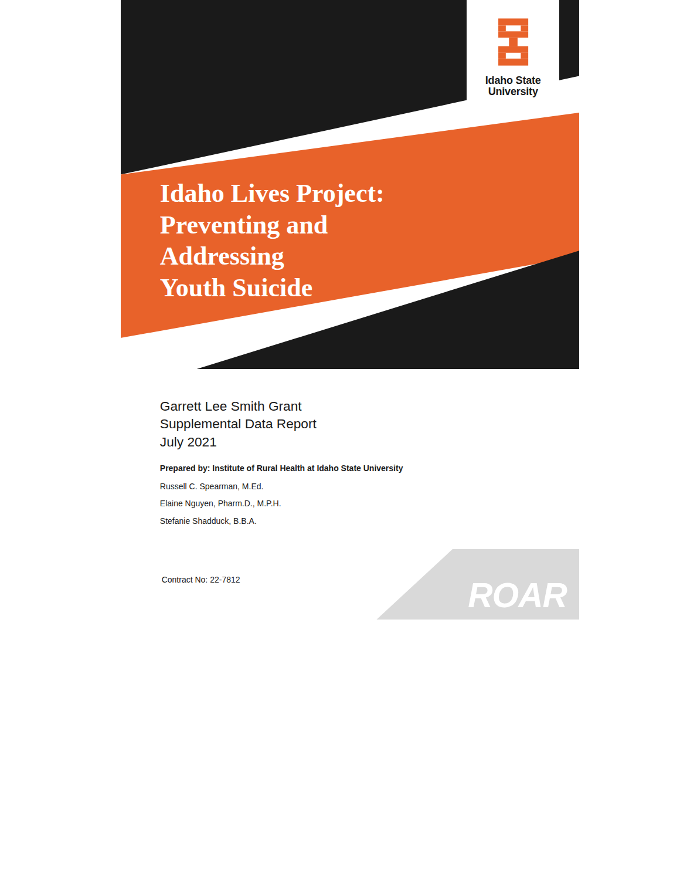Idaho State
University
Idaho Lives Project: Preventing and Addressing
Youth Suicide
Garrett Lee Smith Grant
Supplemental Data Report
July 2021
Prepared by: Institute of Rural Health at Idaho State University
Russell C. Spearman, M.Ed.
Elaine Nguyen, Pharm.D., M.P.H.
Stefanie Shadduck, B.B.A.
Contract No: 22-7812
ROAR